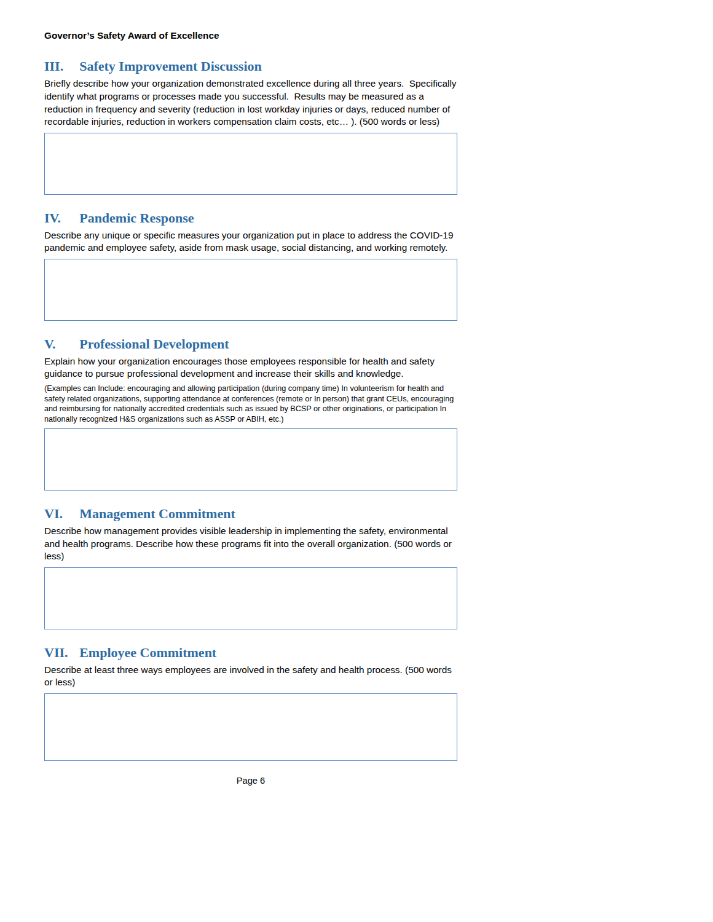Governor’s Safety Award of Excellence
III. Safety Improvement Discussion
Briefly describe how your organization demonstrated excellence during all three years. Specifically identify what programs or processes made you successful. Results may be measured as a reduction in frequency and severity (reduction in lost workday injuries or days, reduced number of recordable injuries, reduction in workers compensation claim costs, etc… ). (500 words or less)
IV. Pandemic Response
Describe any unique or specific measures your organization put in place to address the COVID-19 pandemic and employee safety, aside from mask usage, social distancing, and working remotely.
V. Professional Development
Explain how your organization encourages those employees responsible for health and safety guidance to pursue professional development and increase their skills and knowledge.
(Examples can Include: encouraging and allowing participation (during company time) In volunteerism for health and safety related organizations, supporting attendance at conferences (remote or In person) that grant CEUs, encouraging and reimbursing for nationally accredited credentials such as issued by BCSP or other originations, or participation In nationally recognized H&S organizations such as ASSP or ABIH, etc.)
VI. Management Commitment
Describe how management provides visible leadership in implementing the safety, environmental and health programs. Describe how these programs fit into the overall organization. (500 words or less)
VII. Employee Commitment
Describe at least three ways employees are involved in the safety and health process. (500 words or less)
Page 6